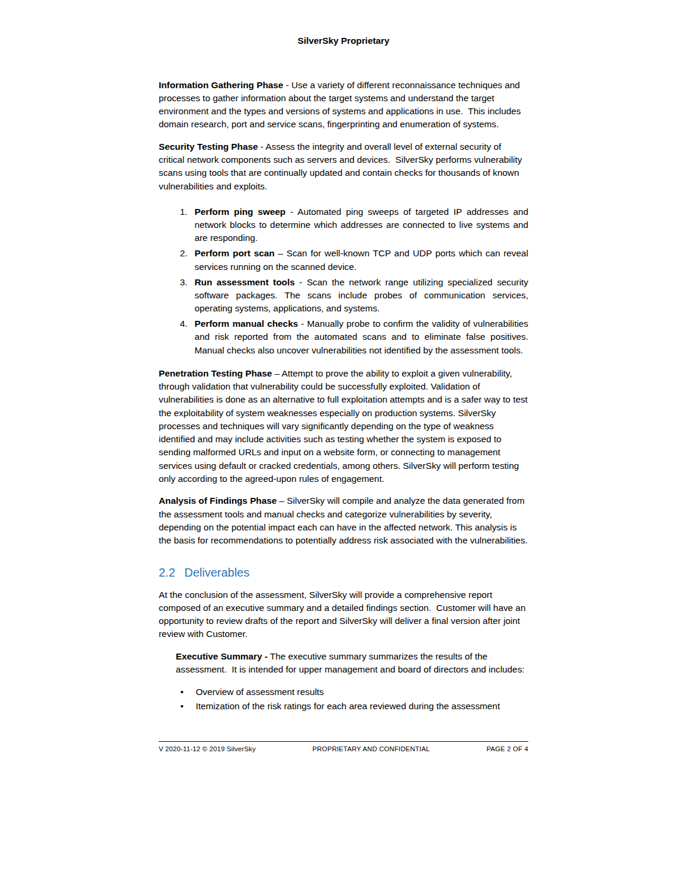SilverSky Proprietary
Information Gathering Phase - Use a variety of different reconnaissance techniques and processes to gather information about the target systems and understand the target environment and the types and versions of systems and applications in use. This includes domain research, port and service scans, fingerprinting and enumeration of systems.
Security Testing Phase - Assess the integrity and overall level of external security of critical network components such as servers and devices. SilverSky performs vulnerability scans using tools that are continually updated and contain checks for thousands of known vulnerabilities and exploits.
Perform ping sweep - Automated ping sweeps of targeted IP addresses and network blocks to determine which addresses are connected to live systems and are responding.
Perform port scan – Scan for well-known TCP and UDP ports which can reveal services running on the scanned device.
Run assessment tools - Scan the network range utilizing specialized security software packages. The scans include probes of communication services, operating systems, applications, and systems.
Perform manual checks - Manually probe to confirm the validity of vulnerabilities and risk reported from the automated scans and to eliminate false positives. Manual checks also uncover vulnerabilities not identified by the assessment tools.
Penetration Testing Phase – Attempt to prove the ability to exploit a given vulnerability, through validation that vulnerability could be successfully exploited. Validation of vulnerabilities is done as an alternative to full exploitation attempts and is a safer way to test the exploitability of system weaknesses especially on production systems. SilverSky processes and techniques will vary significantly depending on the type of weakness identified and may include activities such as testing whether the system is exposed to sending malformed URLs and input on a website form, or connecting to management services using default or cracked credentials, among others. SilverSky will perform testing only according to the agreed-upon rules of engagement.
Analysis of Findings Phase – SilverSky will compile and analyze the data generated from the assessment tools and manual checks and categorize vulnerabilities by severity, depending on the potential impact each can have in the affected network. This analysis is the basis for recommendations to potentially address risk associated with the vulnerabilities.
2.2 Deliverables
At the conclusion of the assessment, SilverSky will provide a comprehensive report composed of an executive summary and a detailed findings section. Customer will have an opportunity to review drafts of the report and SilverSky will deliver a final version after joint review with Customer.
Executive Summary - The executive summary summarizes the results of the assessment. It is intended for upper management and board of directors and includes:
Overview of assessment results
Itemization of the risk ratings for each area reviewed during the assessment
V 2020-11-12 © 2019 SilverSky
PROPRIETARY AND CONFIDENTIAL
PAGE 2 OF 4